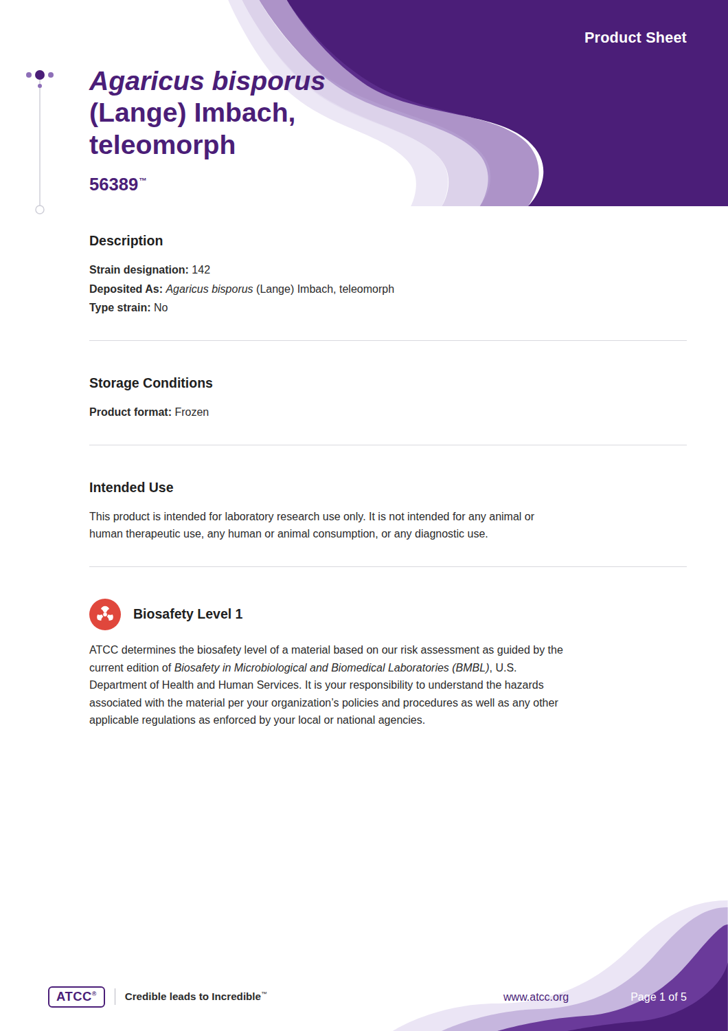Product Sheet
Agaricus bisporus (Lange) Imbach, teleomorph
56389™
Description
Strain designation: 142
Deposited As: Agaricus bisporus (Lange) Imbach, teleomorph
Type strain: No
Storage Conditions
Product format: Frozen
Intended Use
This product is intended for laboratory research use only. It is not intended for any animal or human therapeutic use, any human or animal consumption, or any diagnostic use.
Biosafety Level 1
ATCC determines the biosafety level of a material based on our risk assessment as guided by the current edition of Biosafety in Microbiological and Biomedical Laboratories (BMBL), U.S. Department of Health and Human Services. It is your responsibility to understand the hazards associated with the material per your organization’s policies and procedures as well as any other applicable regulations as enforced by your local or national agencies.
ATCC®
Credible leads to Incredible™
www.atcc.org
Page 1 of 5